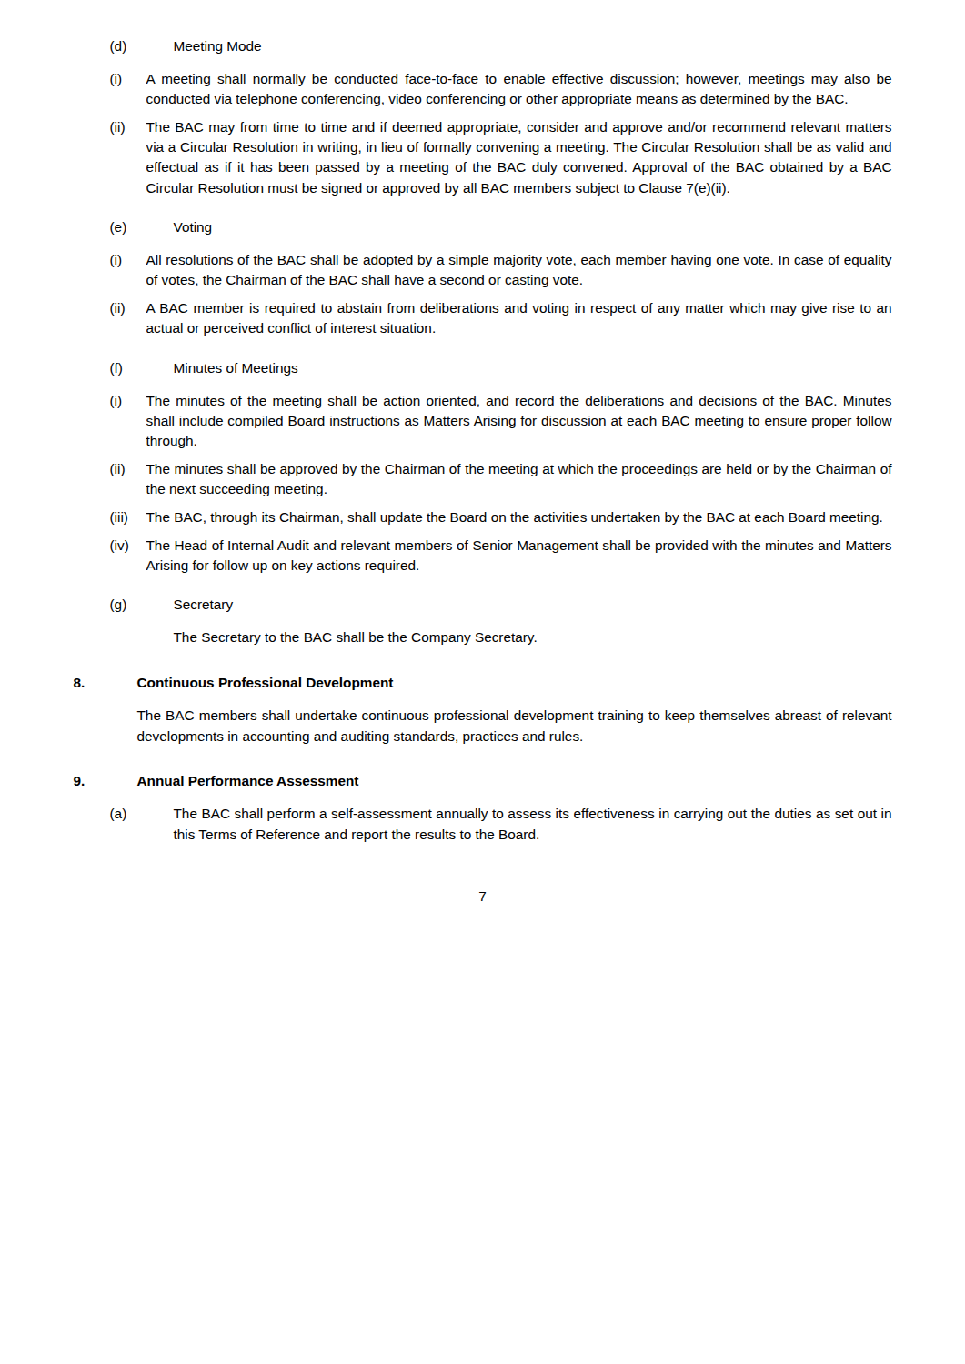(d)
Meeting Mode
(i)
A meeting shall normally be conducted face-to-face to enable effective discussion; however, meetings may also be conducted via telephone conferencing, video conferencing or other appropriate means as determined by the BAC.
(ii)
The BAC may from time to time and if deemed appropriate, consider and approve and/or recommend relevant matters via a Circular Resolution in writing, in lieu of formally convening a meeting. The Circular Resolution shall be as valid and effectual as if it has been passed by a meeting of the BAC duly convened. Approval of the BAC obtained by a BAC Circular Resolution must be signed or approved by all BAC members subject to Clause 7(e)(ii).
(e)
Voting
(i)
All resolutions of the BAC shall be adopted by a simple majority vote, each member having one vote. In case of equality of votes, the Chairman of the BAC shall have a second or casting vote.
(ii)
A BAC member is required to abstain from deliberations and voting in respect of any matter which may give rise to an actual or perceived conflict of interest situation.
(f)
Minutes of Meetings
(i)
The minutes of the meeting shall be action oriented, and record the deliberations and decisions of the BAC. Minutes shall include compiled Board instructions as Matters Arising for discussion at each BAC meeting to ensure proper follow through.
(ii)
The minutes shall be approved by the Chairman of the meeting at which the proceedings are held or by the Chairman of the next succeeding meeting.
(iii)
The BAC, through its Chairman, shall update the Board on the activities undertaken by the BAC at each Board meeting.
(iv)
The Head of Internal Audit and relevant members of Senior Management shall be provided with the minutes and Matters Arising for follow up on key actions required.
(g)
Secretary
The Secretary to the BAC shall be the Company Secretary.
8.
Continuous Professional Development
The BAC members shall undertake continuous professional development training to keep themselves abreast of relevant developments in accounting and auditing standards, practices and rules.
9.
Annual Performance Assessment
(a)
The BAC shall perform a self-assessment annually to assess its effectiveness in carrying out the duties as set out in this Terms of Reference and report the results to the Board.
7